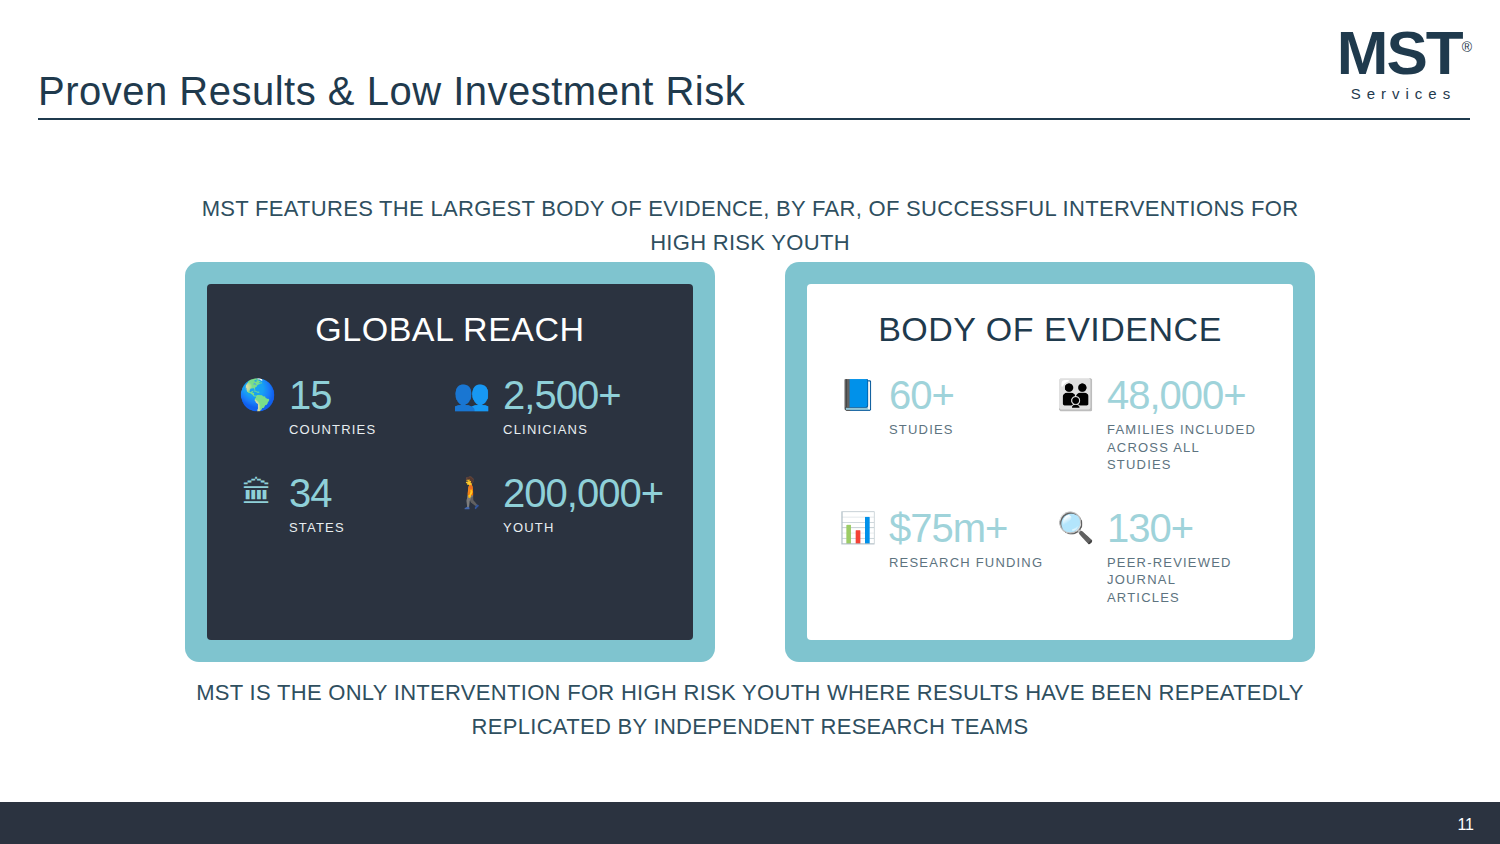Proven Results & Low Investment Risk
MST®
Services
MST FEATURES THE LARGEST BODY OF EVIDENCE, BY FAR, OF SUCCESSFUL INTERVENTIONS FOR HIGH RISK YOUTH
GLOBAL REACH
🌎
15
Countries
👥
2,500+
Clinicians
🏛
34
States
🚶
200,000+
Youth
BODY OF EVIDENCE
📘
60+
Studies
👪
48,000+
Families included
across all studies
📊
$75m+
Research funding
🔍
130+
Peer-reviewed journal
articles
MST IS THE ONLY INTERVENTION FOR HIGH RISK YOUTH WHERE RESULTS HAVE BEEN REPEATEDLY REPLICATED BY INDEPENDENT RESEARCH TEAMS
11